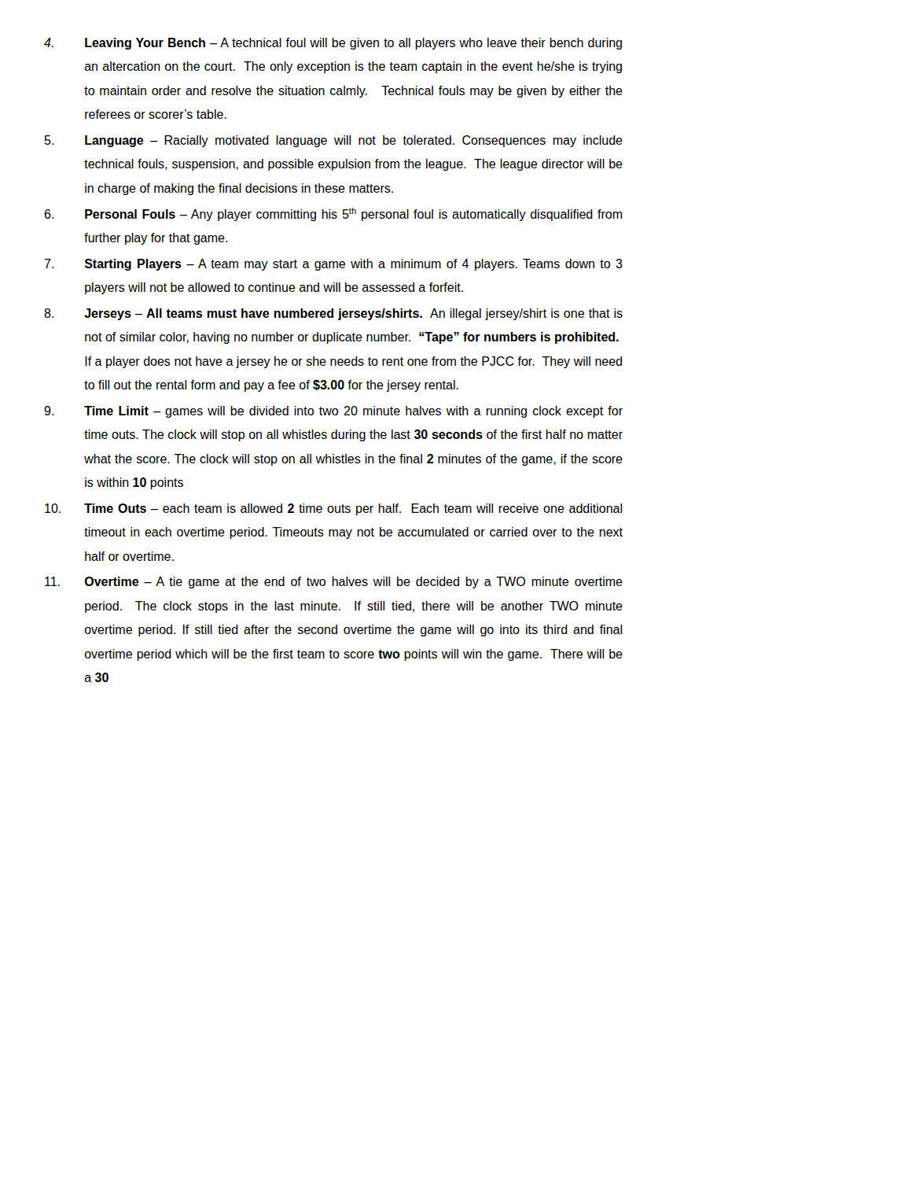4. Leaving Your Bench – A technical foul will be given to all players who leave their bench during an altercation on the court. The only exception is the team captain in the event he/she is trying to maintain order and resolve the situation calmly. Technical fouls may be given by either the referees or scorer’s table.
5. Language – Racially motivated language will not be tolerated. Consequences may include technical fouls, suspension, and possible expulsion from the league. The league director will be in charge of making the final decisions in these matters.
6. Personal Fouls – Any player committing his 5th personal foul is automatically disqualified from further play for that game.
7. Starting Players – A team may start a game with a minimum of 4 players. Teams down to 3 players will not be allowed to continue and will be assessed a forfeit.
8. Jerseys – All teams must have numbered jerseys/shirts. An illegal jersey/shirt is one that is not of similar color, having no number or duplicate number. “Tape” for numbers is prohibited. If a player does not have a jersey he or she needs to rent one from the PJCC for. They will need to fill out the rental form and pay a fee of $3.00 for the jersey rental.
9. Time Limit – games will be divided into two 20 minute halves with a running clock except for time outs. The clock will stop on all whistles during the last 30 seconds of the first half no matter what the score. The clock will stop on all whistles in the final 2 minutes of the game, if the score is within 10 points
10. Time Outs – each team is allowed 2 time outs per half. Each team will receive one additional timeout in each overtime period. Timeouts may not be accumulated or carried over to the next half or overtime.
11. Overtime – A tie game at the end of two halves will be decided by a TWO minute overtime period. The clock stops in the last minute. If still tied, there will be another TWO minute overtime period. If still tied after the second overtime the game will go into its third and final overtime period which will be the first team to score two points will win the game. There will be a 30